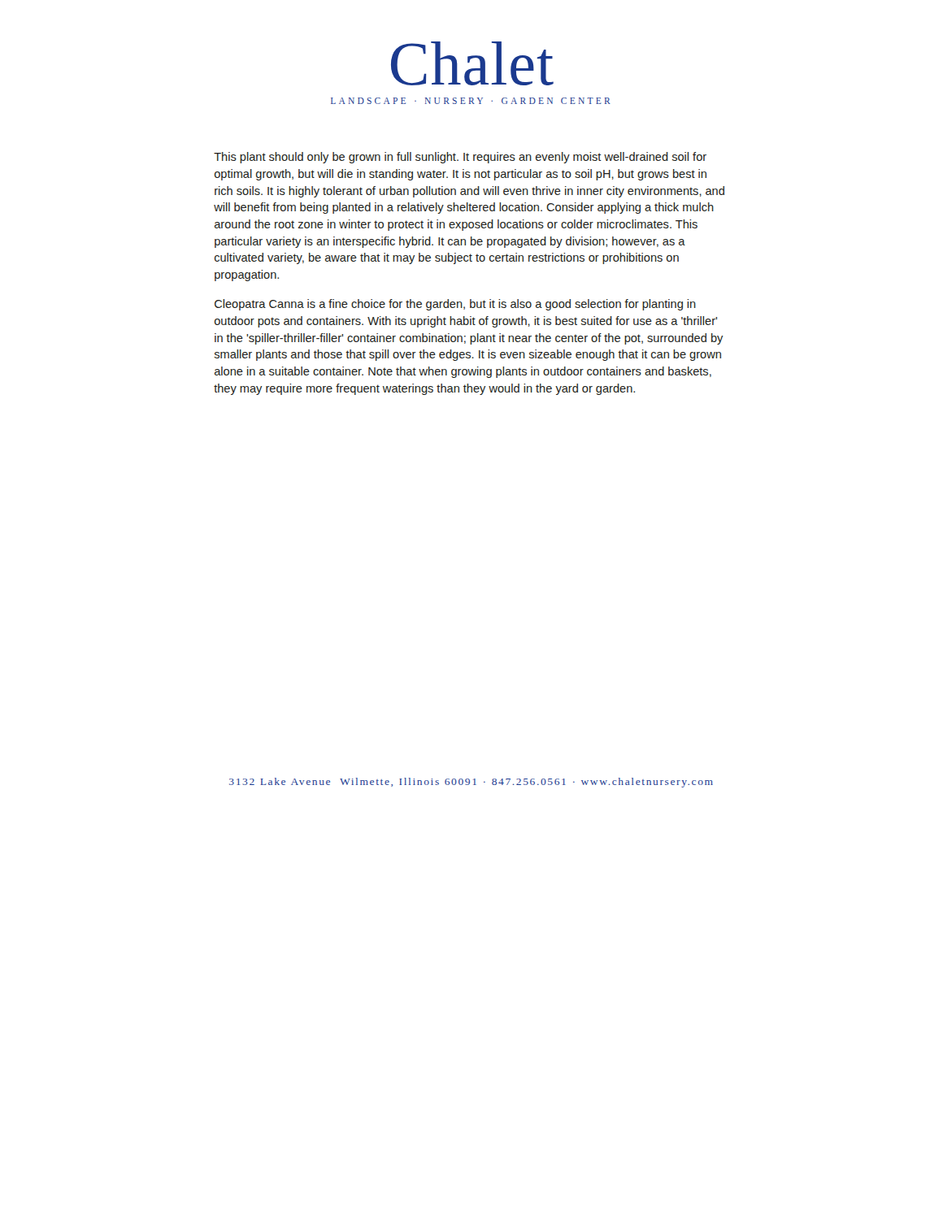Chalet
Landscape · Nursery · Garden Center
This plant should only be grown in full sunlight. It requires an evenly moist well-drained soil for optimal growth, but will die in standing water. It is not particular as to soil pH, but grows best in rich soils. It is highly tolerant of urban pollution and will even thrive in inner city environments, and will benefit from being planted in a relatively sheltered location. Consider applying a thick mulch around the root zone in winter to protect it in exposed locations or colder microclimates. This particular variety is an interspecific hybrid. It can be propagated by division; however, as a cultivated variety, be aware that it may be subject to certain restrictions or prohibitions on propagation.
Cleopatra Canna is a fine choice for the garden, but it is also a good selection for planting in outdoor pots and containers. With its upright habit of growth, it is best suited for use as a 'thriller' in the 'spiller-thriller-filler' container combination; plant it near the center of the pot, surrounded by smaller plants and those that spill over the edges. It is even sizeable enough that it can be grown alone in a suitable container. Note that when growing plants in outdoor containers and baskets, they may require more frequent waterings than they would in the yard or garden.
3132 Lake Avenue Wilmette, Illinois 60091 · 847.256.0561 · www.chaletnursery.com